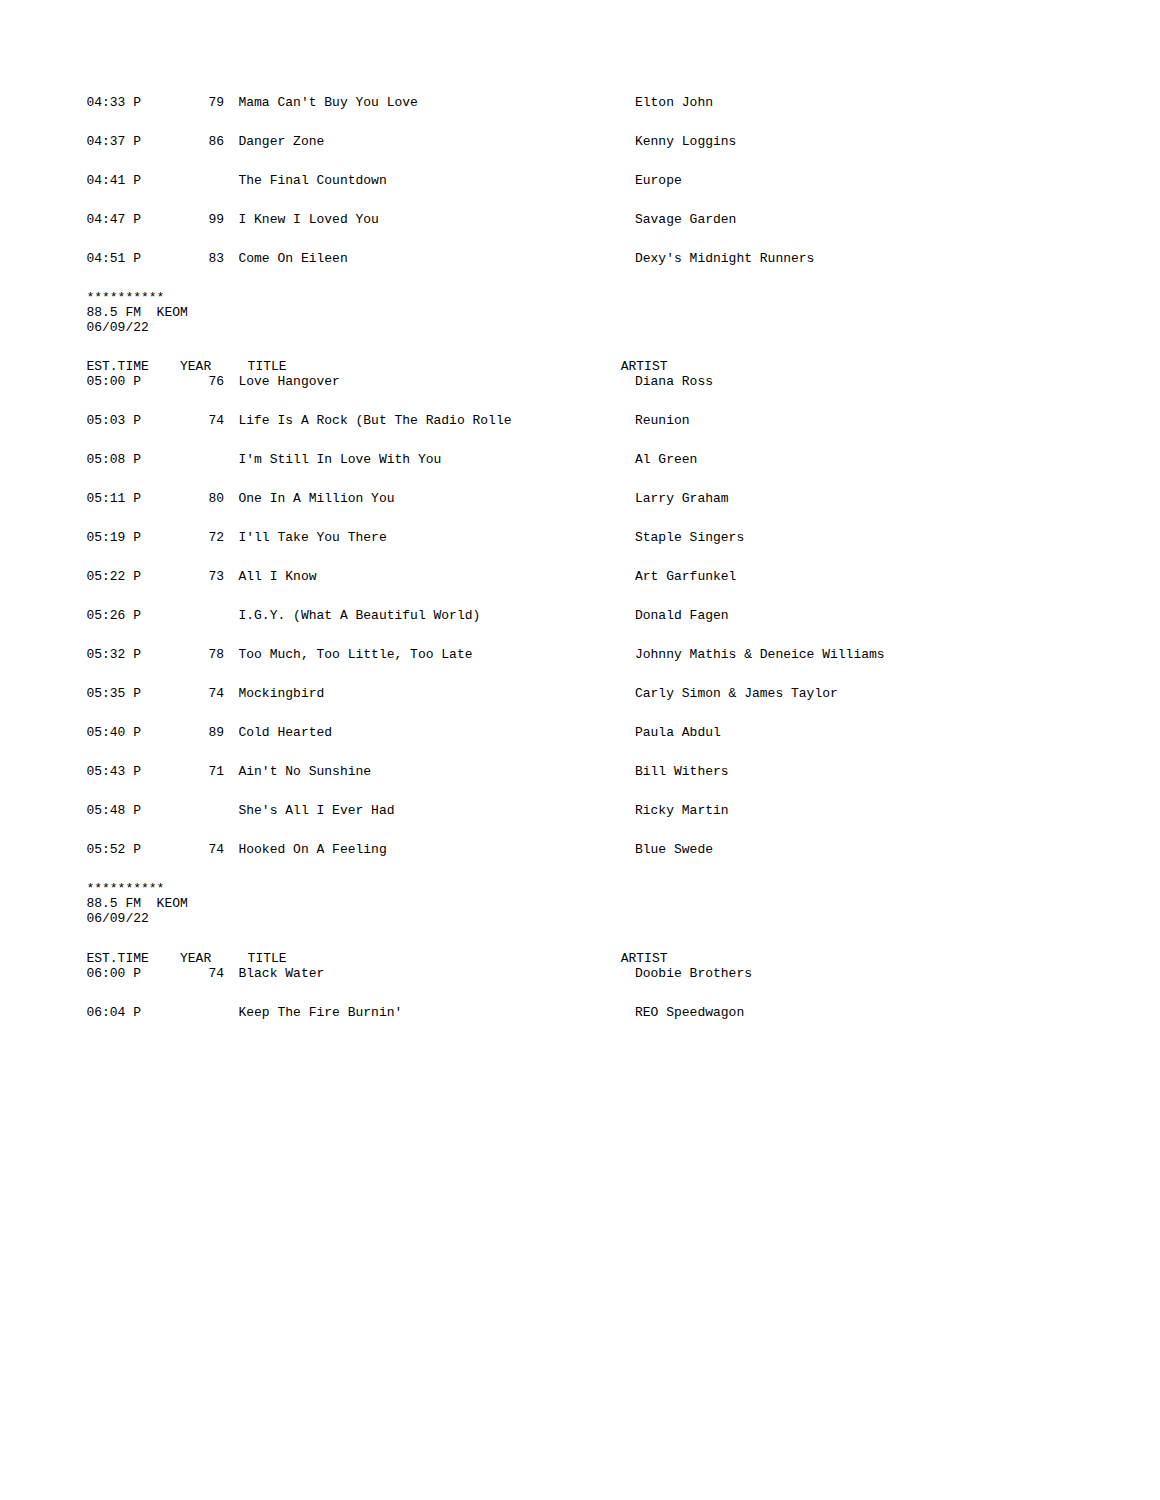04:33 P 79 Mama Can't Buy You Love Elton John
04:37 P 86 Danger Zone Kenny Loggins
04:41 P The Final Countdown Europe
04:47 P 99 I Knew I Loved You Savage Garden
04:51 P 83 Come On Eileen Dexy's Midnight Runners
**********
88.5 FM KEOM
06/09/22
EST.TIME YEAR TITLE ARTIST
05:00 P 76 Love Hangover Diana Ross
05:03 P 74 Life Is A Rock (But The Radio Rolle Reunion
05:08 P I'm Still In Love With You Al Green
05:11 P 80 One In A Million You Larry Graham
05:19 P 72 I'll Take You There Staple Singers
05:22 P 73 All I Know Art Garfunkel
05:26 P I.G.Y. (What A Beautiful World) Donald Fagen
05:32 P 78 Too Much, Too Little, Too Late Johnny Mathis & Deneice Williams
05:35 P 74 Mockingbird Carly Simon & James Taylor
05:40 P 89 Cold Hearted Paula Abdul
05:43 P 71 Ain't No Sunshine Bill Withers
05:48 P She's All I Ever Had Ricky Martin
05:52 P 74 Hooked On A Feeling Blue Swede
**********
88.5 FM KEOM
06/09/22
EST.TIME YEAR TITLE ARTIST
06:00 P 74 Black Water Doobie Brothers
06:04 P Keep The Fire Burnin' REO Speedwagon